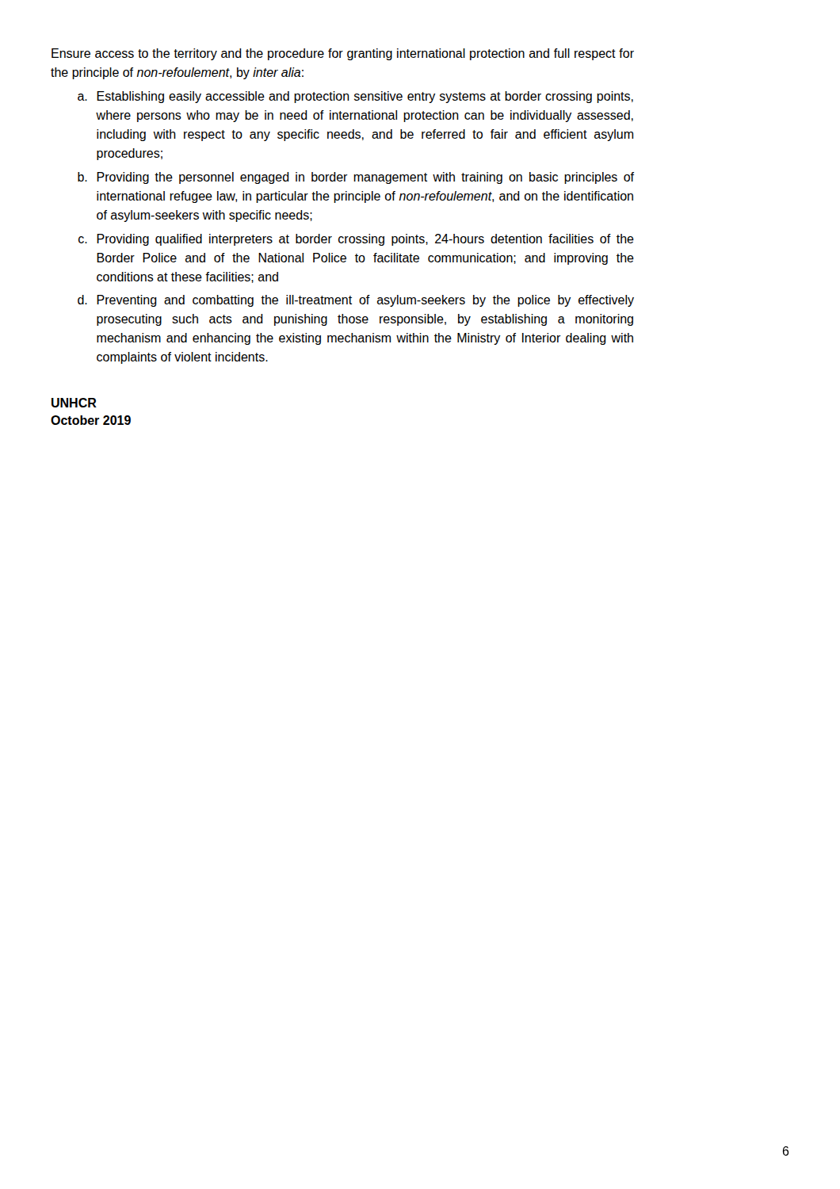Ensure access to the territory and the procedure for granting international protection and full respect for the principle of non-refoulement, by inter alia:
Establishing easily accessible and protection sensitive entry systems at border crossing points, where persons who may be in need of international protection can be individually assessed, including with respect to any specific needs, and be referred to fair and efficient asylum procedures;
Providing the personnel engaged in border management with training on basic principles of international refugee law, in particular the principle of non-refoulement, and on the identification of asylum-seekers with specific needs;
Providing qualified interpreters at border crossing points, 24-hours detention facilities of the Border Police and of the National Police to facilitate communication; and improving the conditions at these facilities; and
Preventing and combatting the ill-treatment of asylum-seekers by the police by effectively prosecuting such acts and punishing those responsible, by establishing a monitoring mechanism and enhancing the existing mechanism within the Ministry of Interior dealing with complaints of violent incidents.
UNHCR
October 2019
6